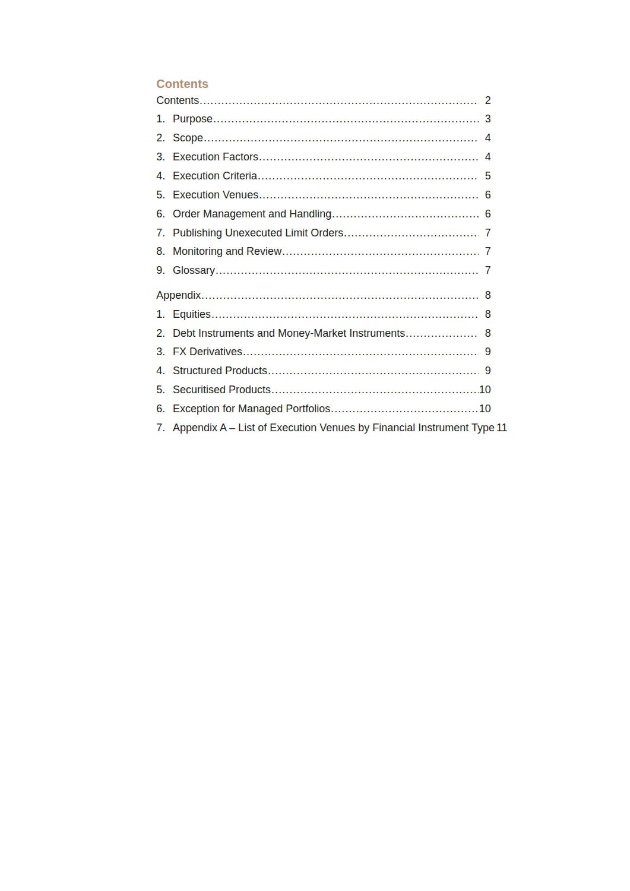Contents
Contents ................................................................................................................................................................................................................. 2
1. Purpose ................................................................................................................................................................................................. 3
2. Scope ..................................................................................................................................................................................................... 4
3. Execution Factors ................................................................................................................................................................. 4
4. Execution Criteria ................................................................................................................................................................. 5
5. Execution Venues ................................................................................................................................................................. 6
6. Order Management and Handling ......................................................................................................... 6
7. Publishing Unexecuted Limit Orders ................................................................................................. 7
8. Monitoring and Review ......................................................................................................................................... 7
9. Glossary ................................................................................................................................................................................. 7
Appendix ................................................................................................................................................................................................. 8
1. Equities ................................................................................................................................................................................. 8
2. Debt Instruments and Money-Market Instruments ......................................................... 8
3. FX Derivatives ......................................................................................................................................................... 9
4. Structured Products ......................................................................................................................................... 9
5. Securitised Products ......................................................................................................................................... 10
6. Exception for Managed Portfolios ......................................................................................................... 10
7. Appendix A – List of Execution Venues by Financial Instrument Type ..................... 11